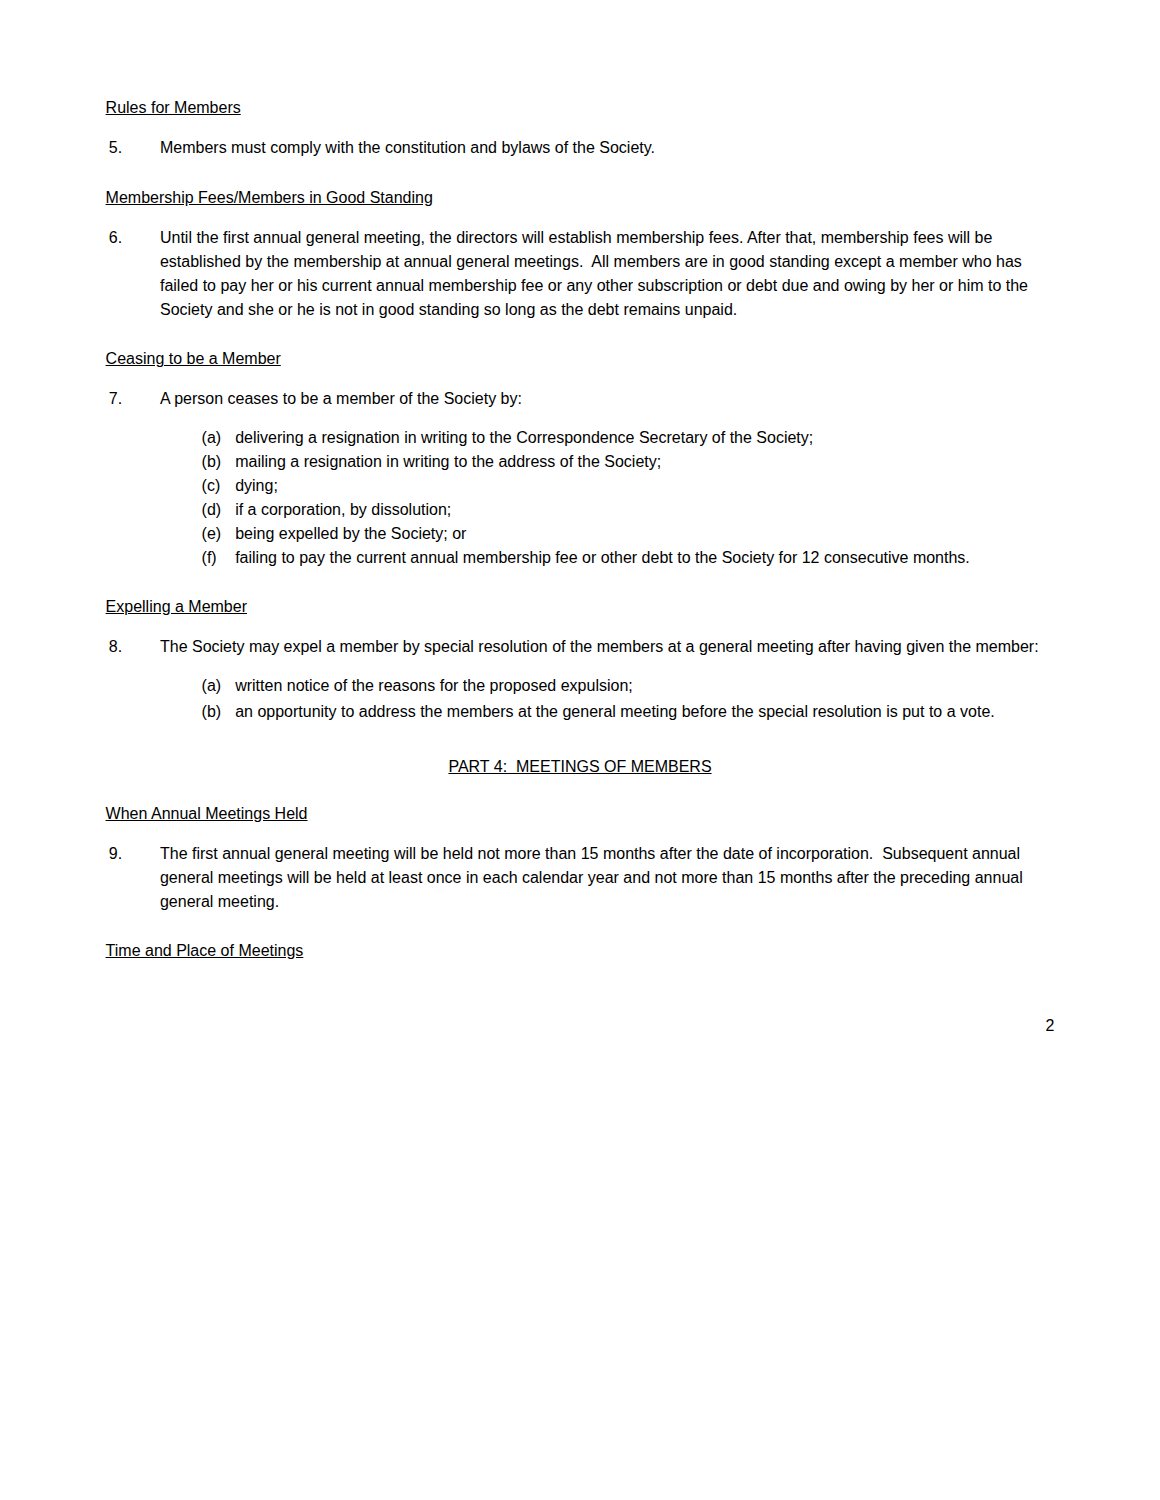Rules for Members
5.
Members must comply with the constitution and bylaws of the Society.
Membership Fees/Members in Good Standing
6.
Until the first annual general meeting, the directors will establish membership fees. After that, membership fees will be established by the membership at annual general meetings. All members are in good standing except a member who has failed to pay her or his current annual membership fee or any other subscription or debt due and owing by her or him to the Society and she or he is not in good standing so long as the debt remains unpaid.
Ceasing to be a Member
7.
A person ceases to be a member of the Society by:
(a) delivering a resignation in writing to the Correspondence Secretary of the Society;
(b) mailing a resignation in writing to the address of the Society;
(c) dying;
(d) if a corporation, by dissolution;
(e) being expelled by the Society; or
(f) failing to pay the current annual membership fee or other debt to the Society for 12 consecutive months.
Expelling a Member
8.
The Society may expel a member by special resolution of the members at a general meeting after having given the member:
(a) written notice of the reasons for the proposed expulsion;
(b) an opportunity to address the members at the general meeting before the special resolution is put to a vote.
PART 4: MEETINGS OF MEMBERS
When Annual Meetings Held
9.
The first annual general meeting will be held not more than 15 months after the date of incorporation. Subsequent annual general meetings will be held at least once in each calendar year and not more than 15 months after the preceding annual general meeting.
Time and Place of Meetings
2